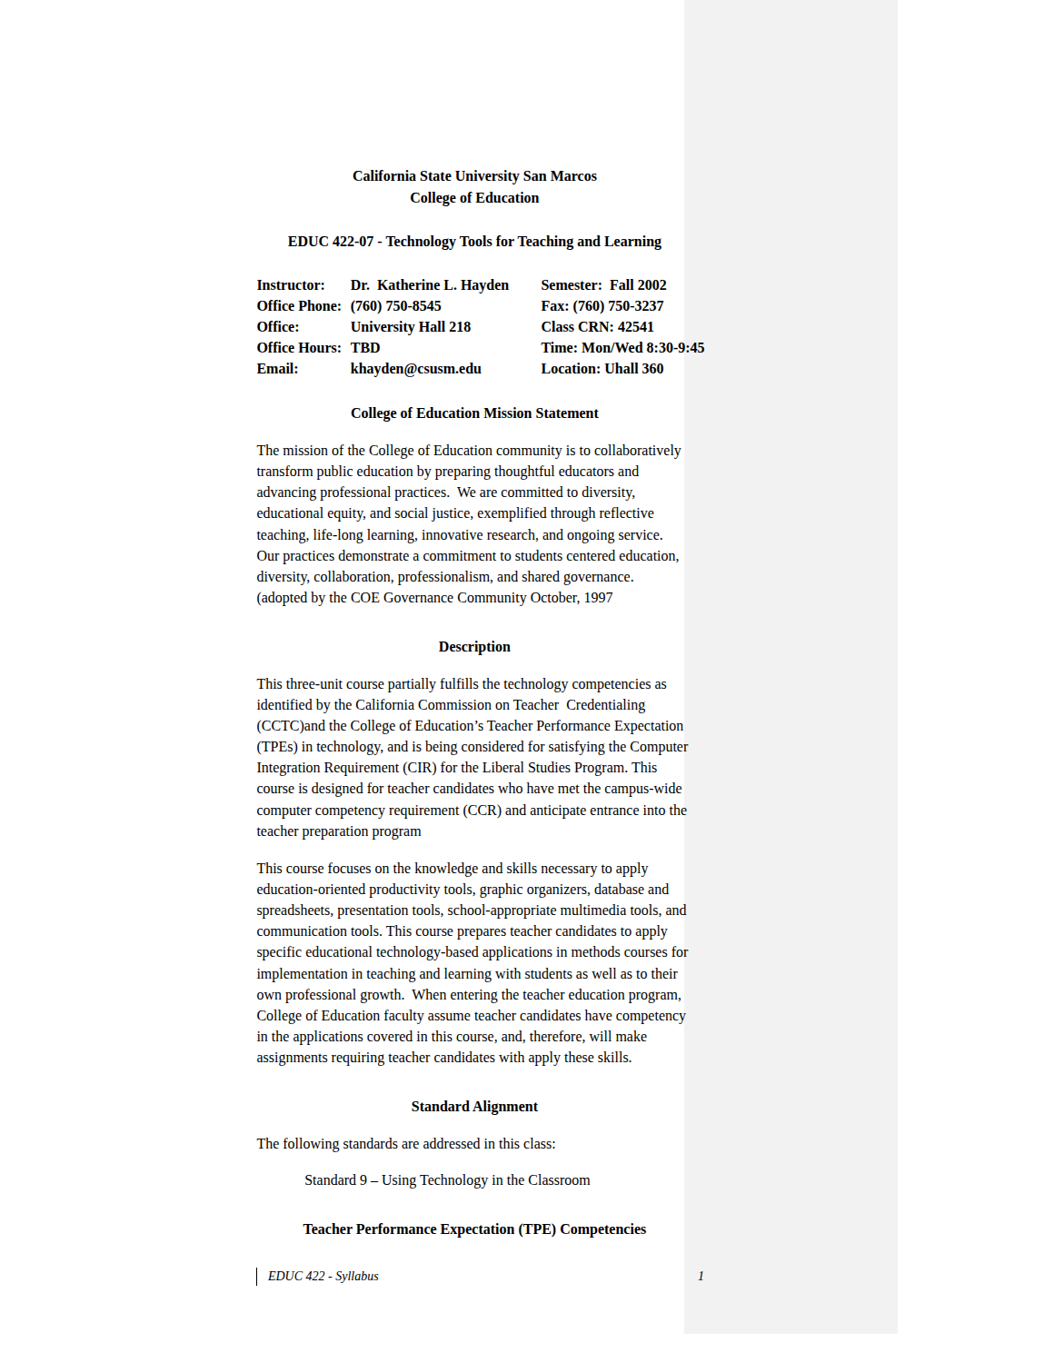California State University San Marcos
College of Education
EDUC 422-07 - Technology Tools for Teaching and Learning
| Instructor: | Dr. Katherine L. Hayden | Semester: Fall 2002 |
| Office Phone: | (760) 750-8545 | Fax: (760) 750-3237 |
| Office: | University Hall 218 | Class CRN: 42541 |
| Office Hours: | TBD | Time: Mon/Wed 8:30-9:45 |
| Email: | khayden@csusm.edu | Location: Uhall 360 |
College of Education Mission Statement
The mission of the College of Education community is to collaboratively transform public education by preparing thoughtful educators and advancing professional practices. We are committed to diversity, educational equity, and social justice, exemplified through reflective teaching, life-long learning, innovative research, and ongoing service. Our practices demonstrate a commitment to students centered education, diversity, collaboration, professionalism, and shared governance.
(adopted by the COE Governance Community October, 1997
Description
This three-unit course partially fulfills the technology competencies as identified by the California Commission on Teacher Credentialing (CCTC)and the College of Education’s Teacher Performance Expectation (TPEs) in technology, and is being considered for satisfying the Computer Integration Requirement (CIR) for the Liberal Studies Program. This course is designed for teacher candidates who have met the campus-wide computer competency requirement (CCR) and anticipate entrance into the teacher preparation program
This course focuses on the knowledge and skills necessary to apply education-oriented productivity tools, graphic organizers, database and spreadsheets, presentation tools, school-appropriate multimedia tools, and communication tools. This course prepares teacher candidates to apply specific educational technology-based applications in methods courses for implementation in teaching and learning with students as well as to their own professional growth. When entering the teacher education program, College of Education faculty assume teacher candidates have competency in the applications covered in this course, and, therefore, will make assignments requiring teacher candidates with apply these skills.
Standard Alignment
The following standards are addressed in this class:
Standard 9 – Using Technology in the Classroom
Teacher Performance Expectation (TPE) Competencies
EDUC 422 - Syllabus 1